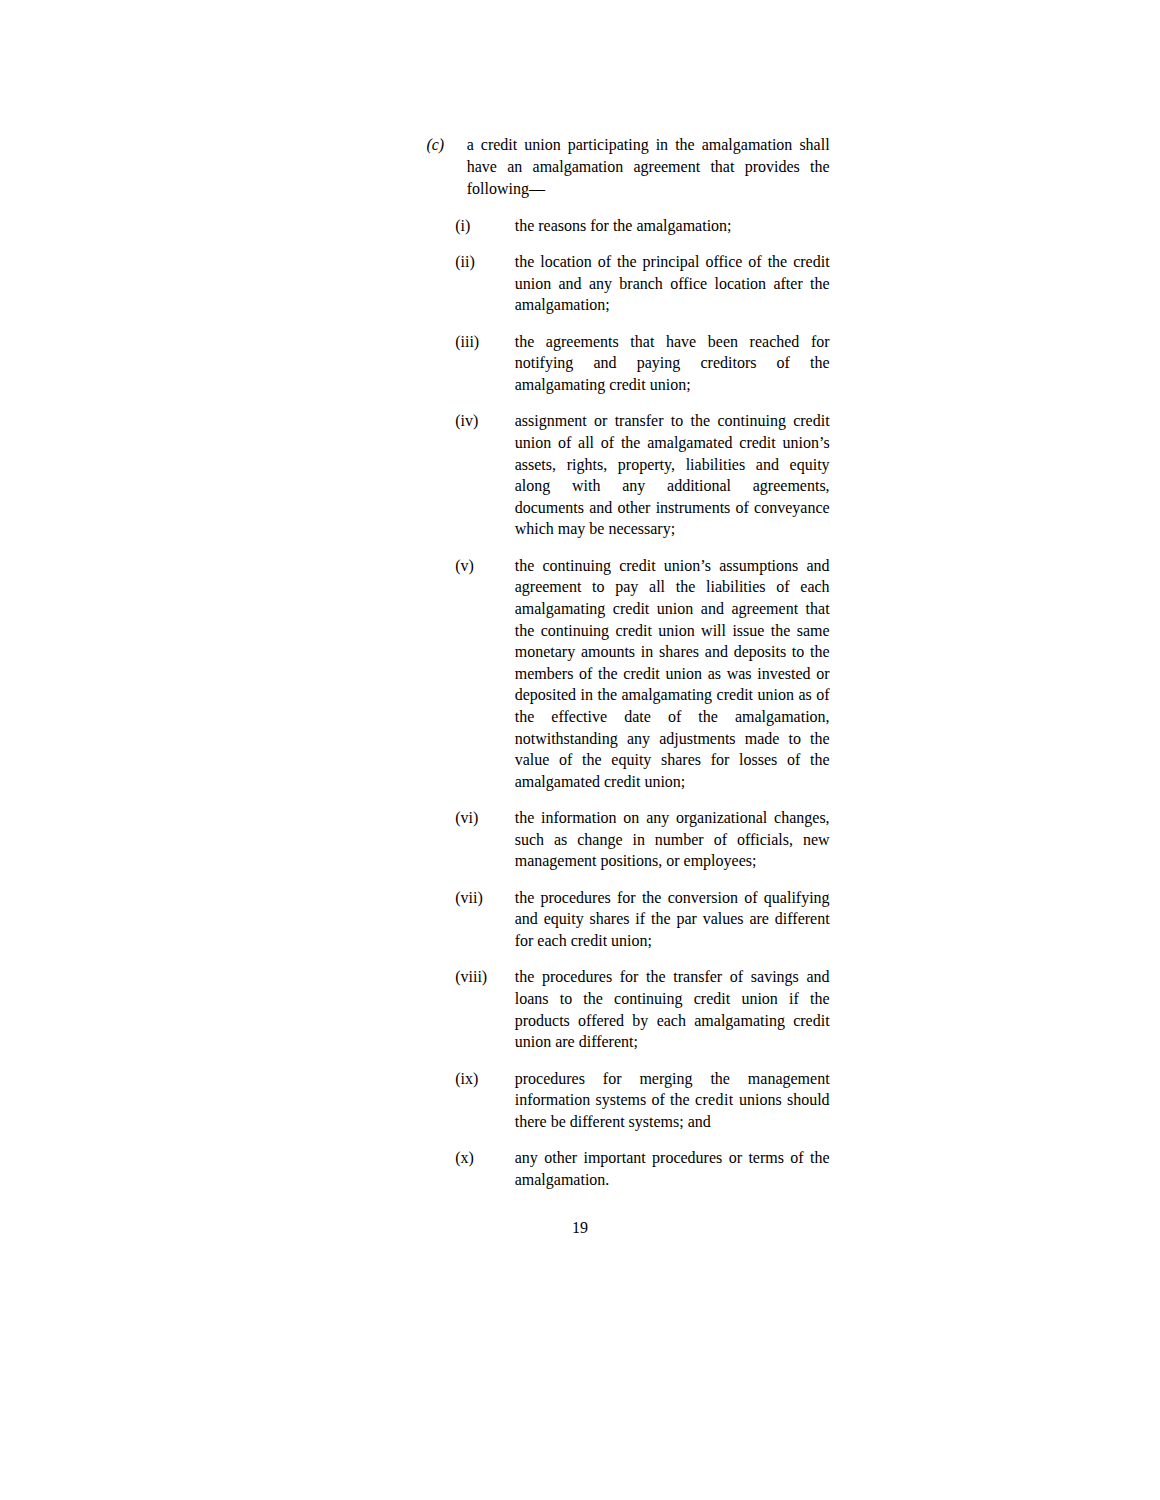(c) a credit union participating in the amalgamation shall have an amalgamation agreement that provides the following—
(i) the reasons for the amalgamation;
(ii) the location of the principal office of the credit union and any branch office location after the amalgamation;
(iii) the agreements that have been reached for notifying and paying creditors of the amalgamating credit union;
(iv) assignment or transfer to the continuing credit union of all of the amalgamated credit union’s assets, rights, property, liabilities and equity along with any additional agreements, documents and other instruments of conveyance which may be necessary;
(v) the continuing credit union’s assumptions and agreement to pay all the liabilities of each amalgamating credit union and agreement that the continuing credit union will issue the same monetary amounts in shares and deposits to the members of the credit union as was invested or deposited in the amalgamating credit union as of the effective date of the amalgamation, notwithstanding any adjustments made to the value of the equity shares for losses of the amalgamated credit union;
(vi) the information on any organizational changes, such as change in number of officials, new management positions, or employees;
(vii) the procedures for the conversion of qualifying and equity shares if the par values are different for each credit union;
(viii) the procedures for the transfer of savings and loans to the continuing credit union if the products offered by each amalgamating credit union are different;
(ix) procedures for merging the management information systems of the credit unions should there be different systems; and
(x) any other important procedures or terms of the amalgamation.
19